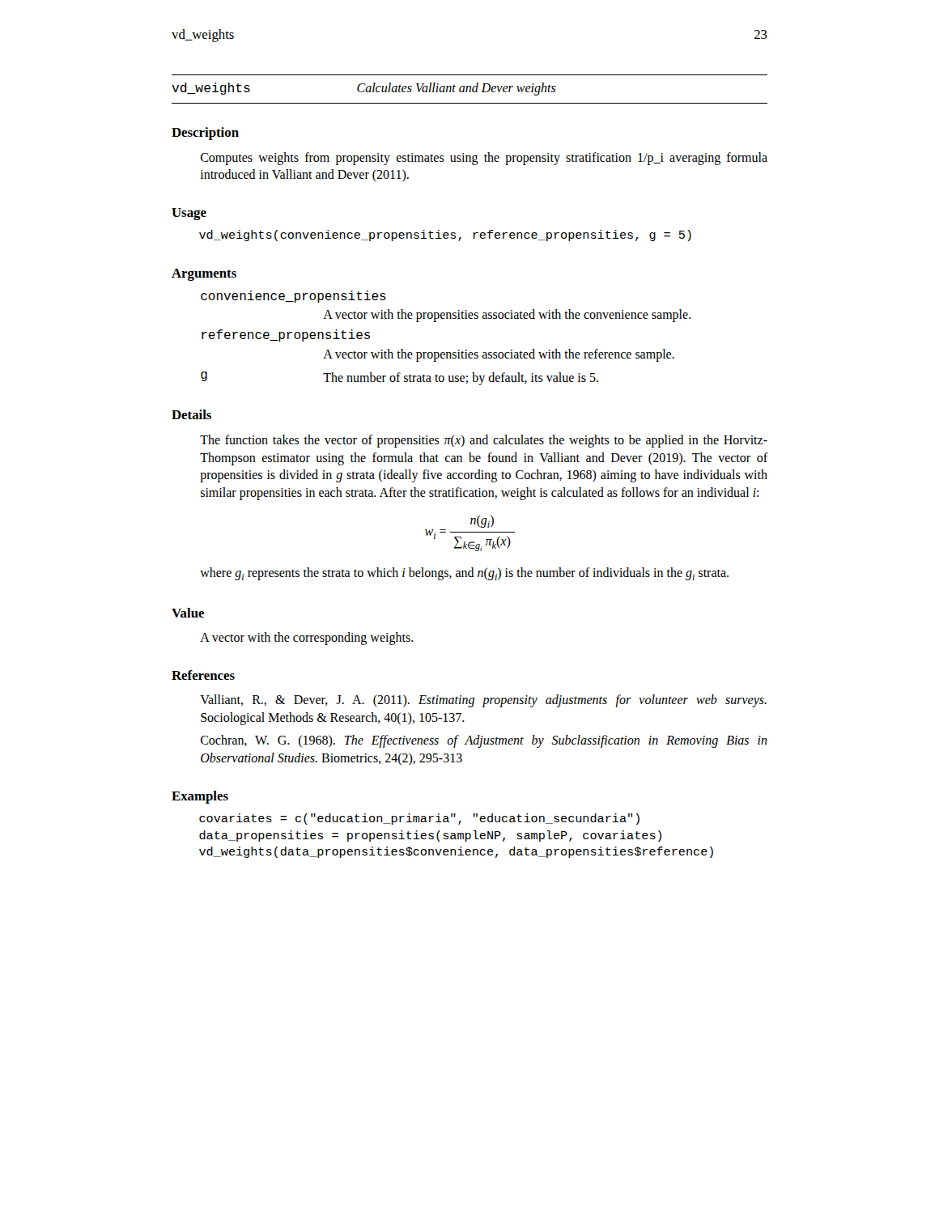vd_weights 23
vd_weights Calculates Valliant and Dever weights
Description
Computes weights from propensity estimates using the propensity stratification 1/p_i averaging formula introduced in Valliant and Dever (2011).
Usage
vd_weights(convenience_propensities, reference_propensities, g = 5)
Arguments
convenience_propensities
A vector with the propensities associated with the convenience sample.
reference_propensities
A vector with the propensities associated with the reference sample.
g
The number of strata to use; by default, its value is 5.
Details
The function takes the vector of propensities π(x) and calculates the weights to be applied in the Horvitz-Thompson estimator using the formula that can be found in Valliant and Dever (2019). The vector of propensities is divided in g strata (ideally five according to Cochran, 1968) aiming to have individuals with similar propensities in each strata. After the stratification, weight is calculated as follows for an individual i:
wi = n(gi) ∑k∈gi πk(x)
where gi represents the strata to which i belongs, and n(gi) is the number of individuals in the gi strata.
Value
A vector with the corresponding weights.
References
Valliant, R., & Dever, J. A. (2011). Estimating propensity adjustments for volunteer web surveys. Sociological Methods & Research, 40(1), 105-137.
Cochran, W. G. (1968). The Effectiveness of Adjustment by Subclassification in Removing Bias in Observational Studies. Biometrics, 24(2), 295-313
Examples
covariates = c("education_primaria", "education_secundaria")
data_propensities = propensities(sampleNP, sampleP, covariates)
vd_weights(data_propensities$convenience, data_propensities$reference)